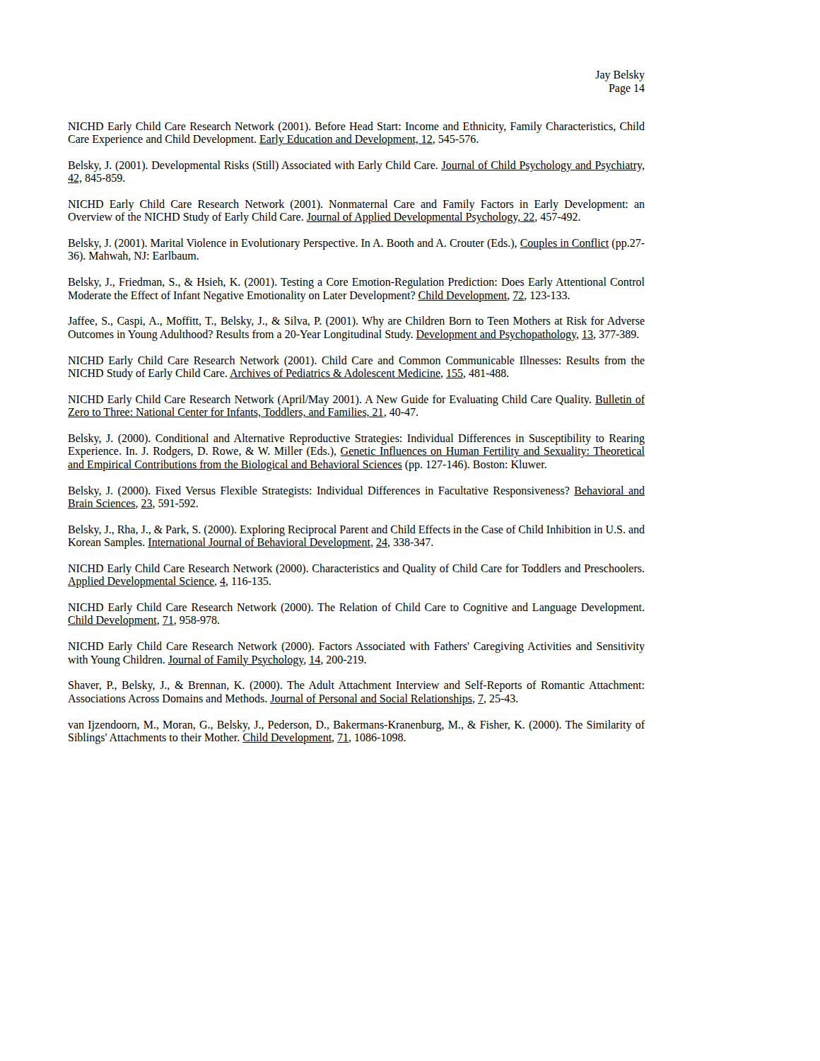Jay Belsky
Page 14
NICHD Early Child Care Research Network (2001). Before Head Start: Income and Ethnicity, Family Characteristics, Child Care Experience and Child Development. Early Education and Development, 12, 545-576.
Belsky, J. (2001). Developmental Risks (Still) Associated with Early Child Care. Journal of Child Psychology and Psychiatry, 42, 845-859.
NICHD Early Child Care Research Network (2001). Nonmaternal Care and Family Factors in Early Development: an Overview of the NICHD Study of Early Child Care. Journal of Applied Developmental Psychology, 22, 457-492.
Belsky, J. (2001). Marital Violence in Evolutionary Perspective. In A. Booth and A. Crouter (Eds.), Couples in Conflict (pp.27-36). Mahwah, NJ: Earlbaum.
Belsky, J., Friedman, S., & Hsieh, K. (2001). Testing a Core Emotion-Regulation Prediction: Does Early Attentional Control Moderate the Effect of Infant Negative Emotionality on Later Development? Child Development, 72, 123-133.
Jaffee, S., Caspi, A., Moffitt, T., Belsky, J., & Silva, P. (2001). Why are Children Born to Teen Mothers at Risk for Adverse Outcomes in Young Adulthood? Results from a 20-Year Longitudinal Study. Development and Psychopathology, 13, 377-389.
NICHD Early Child Care Research Network (2001). Child Care and Common Communicable Illnesses: Results from the NICHD Study of Early Child Care. Archives of Pediatrics & Adolescent Medicine, 155, 481-488.
NICHD Early Child Care Research Network (April/May 2001). A New Guide for Evaluating Child Care Quality. Bulletin of Zero to Three: National Center for Infants, Toddlers, and Families, 21, 40-47.
Belsky, J. (2000). Conditional and Alternative Reproductive Strategies: Individual Differences in Susceptibility to Rearing Experience. In. J. Rodgers, D. Rowe, & W. Miller (Eds.), Genetic Influences on Human Fertility and Sexuality: Theoretical and Empirical Contributions from the Biological and Behavioral Sciences (pp. 127-146). Boston: Kluwer.
Belsky, J. (2000). Fixed Versus Flexible Strategists: Individual Differences in Facultative Responsiveness? Behavioral and Brain Sciences, 23, 591-592.
Belsky, J., Rha, J., & Park, S. (2000). Exploring Reciprocal Parent and Child Effects in the Case of Child Inhibition in U.S. and Korean Samples. International Journal of Behavioral Development, 24, 338-347.
NICHD Early Child Care Research Network (2000). Characteristics and Quality of Child Care for Toddlers and Preschoolers. Applied Developmental Science, 4, 116-135.
NICHD Early Child Care Research Network (2000). The Relation of Child Care to Cognitive and Language Development. Child Development, 71, 958-978.
NICHD Early Child Care Research Network (2000). Factors Associated with Fathers' Caregiving Activities and Sensitivity with Young Children. Journal of Family Psychology, 14, 200-219.
Shaver, P., Belsky, J., & Brennan, K. (2000). The Adult Attachment Interview and Self-Reports of Romantic Attachment: Associations Across Domains and Methods. Journal of Personal and Social Relationships, 7, 25-43.
van Ijzendoorn, M., Moran, G., Belsky, J., Pederson, D., Bakermans-Kranenburg, M., & Fisher, K. (2000). The Similarity of Siblings' Attachments to their Mother. Child Development, 71, 1086-1098.